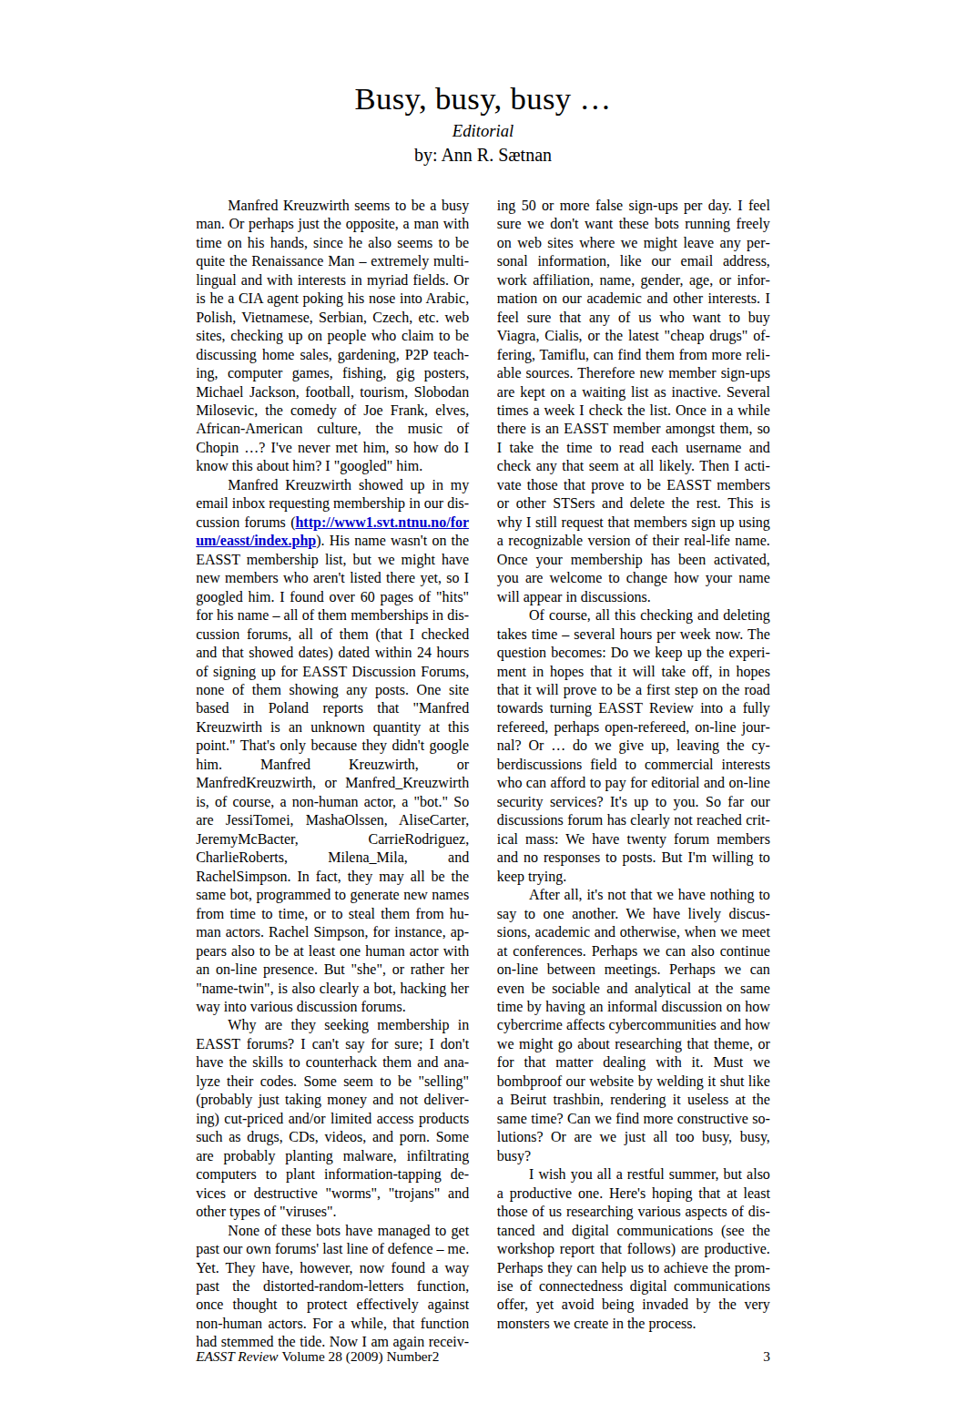Busy, busy, busy …
Editorial
by: Ann R. Sætnan
Manfred Kreuzwirth seems to be a busy man. Or perhaps just the opposite, a man with time on his hands, since he also seems to be quite the Renaissance Man – extremely multi-lingual and with interests in myriad fields. Or is he a CIA agent poking his nose into Arabic, Polish, Vietnamese, Serbian, Czech, etc. web sites, checking up on people who claim to be discussing home sales, gardening, P2P teaching, computer games, fishing, gig posters, Michael Jackson, football, tourism, Slobodan Milosevic, the comedy of Joe Frank, elves, African-American culture, the music of Chopin …? I've never met him, so how do I know this about him? I "googled" him.
Manfred Kreuzwirth showed up in my email inbox requesting membership in our discussion forums (http://www1.svt.ntnu.no/forum/easst/index.php). His name wasn't on the EASST membership list, but we might have new members who aren't listed there yet, so I googled him. I found over 60 pages of "hits" for his name – all of them memberships in discussion forums, all of them (that I checked and that showed dates) dated within 24 hours of signing up for EASST Discussion Forums, none of them showing any posts. One site based in Poland reports that "Manfred Kreuzwirth is an unknown quantity at this point." That's only because they didn't google him. Manfred Kreuzwirth, or ManfredKreuzwirth, or Manfred_Kreuzwirth is, of course, a non-human actor, a "bot." So are JessiTomei, MashaOlssen, AliseCarter, JeremyMcBacter, CarrieRodriguez, CharlieRoberts, Milena_Mila, and RachelSimpson. In fact, they may all be the same bot, programmed to generate new names from time to time, or to steal them from human actors. Rachel Simpson, for instance, appears also to be at least one human actor with an on-line presence. But "she", or rather her "name-twin", is also clearly a bot, hacking her way into various discussion forums.
Why are they seeking membership in EASST forums? I can't say for sure; I don't have the skills to counterhack them and analyze their codes. Some seem to be "selling" (probably just taking money and not delivering) cut-priced and/or limited access products such as drugs, CDs, videos, and porn. Some are probably planting malware, infiltrating computers to plant information-tapping devices or destructive "worms", "trojans" and other types of "viruses".
None of these bots have managed to get past our own forums' last line of defence – me. Yet. They have, however, now found a way past the distorted-random-letters function, once thought to protect effectively against non-human actors. For a while, that function had stemmed the tide. Now I am again receiving 50 or more false sign-ups per day. I feel sure we don't want these bots running freely on web sites where we might leave any personal information, like our email address, work affiliation, name, gender, age, or information on our academic and other interests. I feel sure that any of us who want to buy Viagra, Cialis, or the latest "cheap drugs" offering, Tamiflu, can find them from more reliable sources. Therefore new member sign-ups are kept on a waiting list as inactive. Several times a week I check the list. Once in a while there is an EASST member amongst them, so I take the time to read each username and check any that seem at all likely. Then I activate those that prove to be EASST members or other STSers and delete the rest. This is why I still request that members sign up using a recognizable version of their real-life name. Once your membership has been activated, you are welcome to change how your name will appear in discussions.
Of course, all this checking and deleting takes time – several hours per week now. The question becomes: Do we keep up the experiment in hopes that it will take off, in hopes that it will prove to be a first step on the road towards turning EASST Review into a fully refereed, perhaps open-refereed, on-line journal? Or … do we give up, leaving the cyberdiscussions field to commercial interests who can afford to pay for editorial and on-line security services? It's up to you. So far our discussions forum has clearly not reached critical mass: We have twenty forum members and no responses to posts. But I'm willing to keep trying.
After all, it's not that we have nothing to say to one another. We have lively discussions, academic and otherwise, when we meet at conferences. Perhaps we can also continue on-line between meetings. Perhaps we can even be sociable and analytical at the same time by having an informal discussion on how cybercrime affects cybercommunities and how we might go about researching that theme, or for that matter dealing with it. Must we bombproof our website by welding it shut like a Beirut trashbin, rendering it useless at the same time? Can we find more constructive solutions? Or are we just all too busy, busy, busy?
I wish you all a restful summer, but also a productive one. Here's hoping that at least those of us researching various aspects of distanced and digital communications (see the workshop report that follows) are productive. Perhaps they can help us to achieve the promise of connectedness digital communications offer, yet avoid being invaded by the very monsters we create in the process.
EASST Review Volume 28 (2009) Number2
3